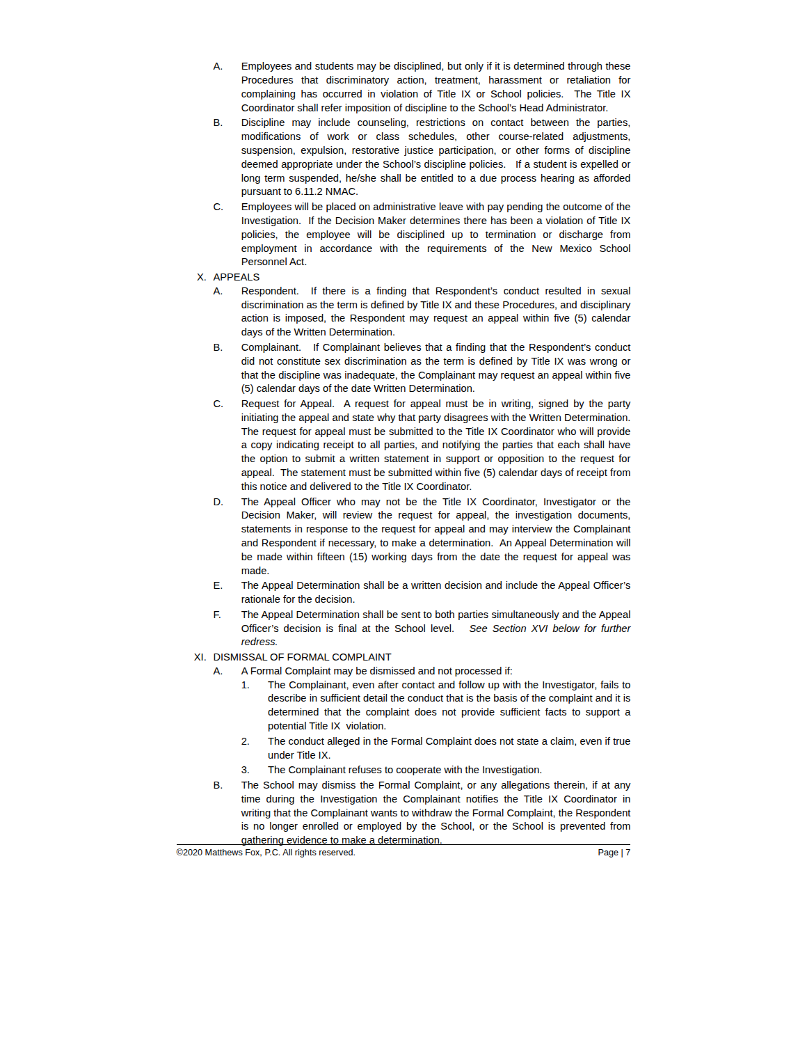Employees and students may be disciplined, but only if it is determined through these Procedures that discriminatory action, treatment, harassment or retaliation for complaining has occurred in violation of Title IX or School policies. The Title IX Coordinator shall refer imposition of discipline to the School’s Head Administrator.
Discipline may include counseling, restrictions on contact between the parties, modifications of work or class schedules, other course-related adjustments, suspension, expulsion, restorative justice participation, or other forms of discipline deemed appropriate under the School’s discipline policies. If a student is expelled or long term suspended, he/she shall be entitled to a due process hearing as afforded pursuant to 6.11.2 NMAC.
Employees will be placed on administrative leave with pay pending the outcome of the Investigation. If the Decision Maker determines there has been a violation of Title IX policies, the employee will be disciplined up to termination or discharge from employment in accordance with the requirements of the New Mexico School Personnel Act.
Appeals
Respondent. If there is a finding that Respondent’s conduct resulted in sexual discrimination as the term is defined by Title IX and these Procedures, and disciplinary action is imposed, the Respondent may request an appeal within five (5) calendar days of the Written Determination.
Complainant. If Complainant believes that a finding that the Respondent’s conduct did not constitute sex discrimination as the term is defined by Title IX was wrong or that the discipline was inadequate, the Complainant may request an appeal within five (5) calendar days of the date Written Determination.
Request for Appeal. A request for appeal must be in writing, signed by the party initiating the appeal and state why that party disagrees with the Written Determination. The request for appeal must be submitted to the Title IX Coordinator who will provide a copy indicating receipt to all parties, and notifying the parties that each shall have the option to submit a written statement in support or opposition to the request for appeal. The statement must be submitted within five (5) calendar days of receipt from this notice and delivered to the Title IX Coordinator.
The Appeal Officer who may not be the Title IX Coordinator, Investigator or the Decision Maker, will review the request for appeal, the investigation documents, statements in response to the request for appeal and may interview the Complainant and Respondent if necessary, to make a determination. An Appeal Determination will be made within fifteen (15) working days from the date the request for appeal was made.
The Appeal Determination shall be a written decision and include the Appeal Officer’s rationale for the decision.
The Appeal Determination shall be sent to both parties simultaneously and the Appeal Officer’s decision is final at the School level. See Section XVI below for further redress.
Dismissal of Formal Complaint
A Formal Complaint may be dismissed and not processed if:
The Complainant, even after contact and follow up with the Investigator, fails to describe in sufficient detail the conduct that is the basis of the complaint and it is determined that the complaint does not provide sufficient facts to support a potential Title IX violation.
The conduct alleged in the Formal Complaint does not state a claim, even if true under Title IX.
The Complainant refuses to cooperate with the Investigation.
The School may dismiss the Formal Complaint, or any allegations therein, if at any time during the Investigation the Complainant notifies the Title IX Coordinator in writing that the Complainant wants to withdraw the Formal Complaint, the Respondent is no longer enrolled or employed by the School, or the School is prevented from gathering evidence to make a determination.
©2020 Matthews Fox, P.C. All rights reserved.
Page | 7